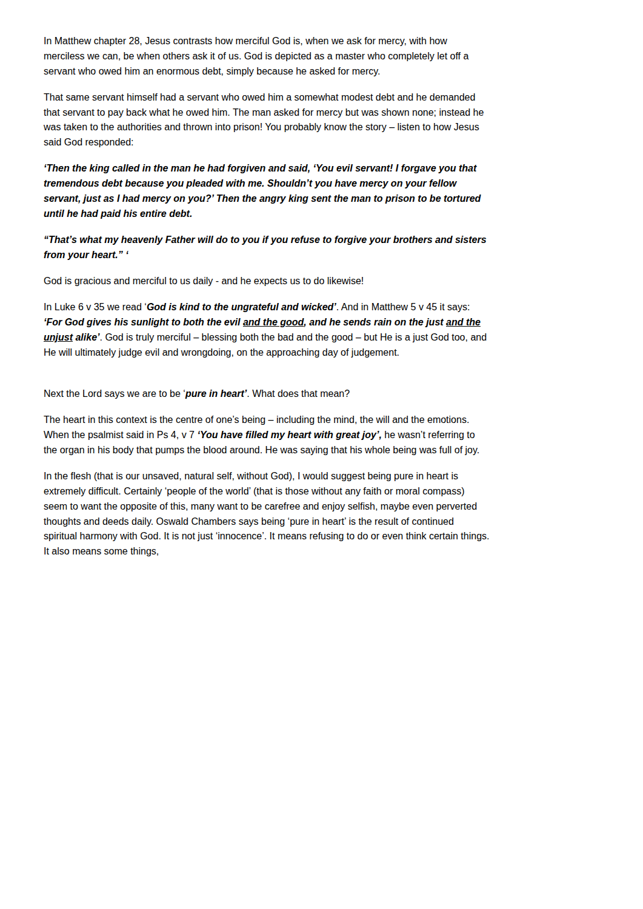In Matthew chapter 28, Jesus contrasts how merciful God is, when we ask for mercy, with how merciless we can, be when others ask it of us. God is depicted as a master who completely let off a servant who owed him an enormous debt, simply because he asked for mercy.
That same servant himself had a servant who owed him a somewhat modest debt and he demanded that servant to pay back what he owed him. The man asked for mercy but was shown none; instead he was taken to the authorities and thrown into prison! You probably know the story – listen to how Jesus said God responded:
‘Then the king called in the man he had forgiven and said, ‘You evil servant! I forgave you that tremendous debt because you pleaded with me. Shouldn’t you have mercy on your fellow servant, just as I had mercy on you?’ Then the angry king sent the man to prison to be tortured until he had paid his entire debt.
“That’s what my heavenly Father will do to you if you refuse to forgive your brothers and sisters from your heart.” ‘
God is gracious and merciful to us daily - and he expects us to do likewise!
In Luke 6 v 35 we read ‘God is kind to the ungrateful and wicked’. And in Matthew 5 v 45 it says: ‘For God gives his sunlight to both the evil and the good, and he sends rain on the just and the unjust alike’. God is truly merciful – blessing both the bad and the good – but He is a just God too, and He will ultimately judge evil and wrongdoing, on the approaching day of judgement.
Next the Lord says we are to be ‘pure in heart’. What does that mean?
The heart in this context is the centre of one’s being – including the mind, the will and the emotions. When the psalmist said in Ps 4, v 7 ‘You have filled my heart with great joy’, he wasn’t referring to the organ in his body that pumps the blood around. He was saying that his whole being was full of joy.
In the flesh (that is our unsaved, natural self, without God), I would suggest being pure in heart is extremely difficult. Certainly ‘people of the world’ (that is those without any faith or moral compass) seem to want the opposite of this, many want to be carefree and enjoy selfish, maybe even perverted thoughts and deeds daily. Oswald Chambers says being ‘pure in heart’ is the result of continued spiritual harmony with God. It is not just ‘innocence’. It means refusing to do or even think certain things. It also means some things,